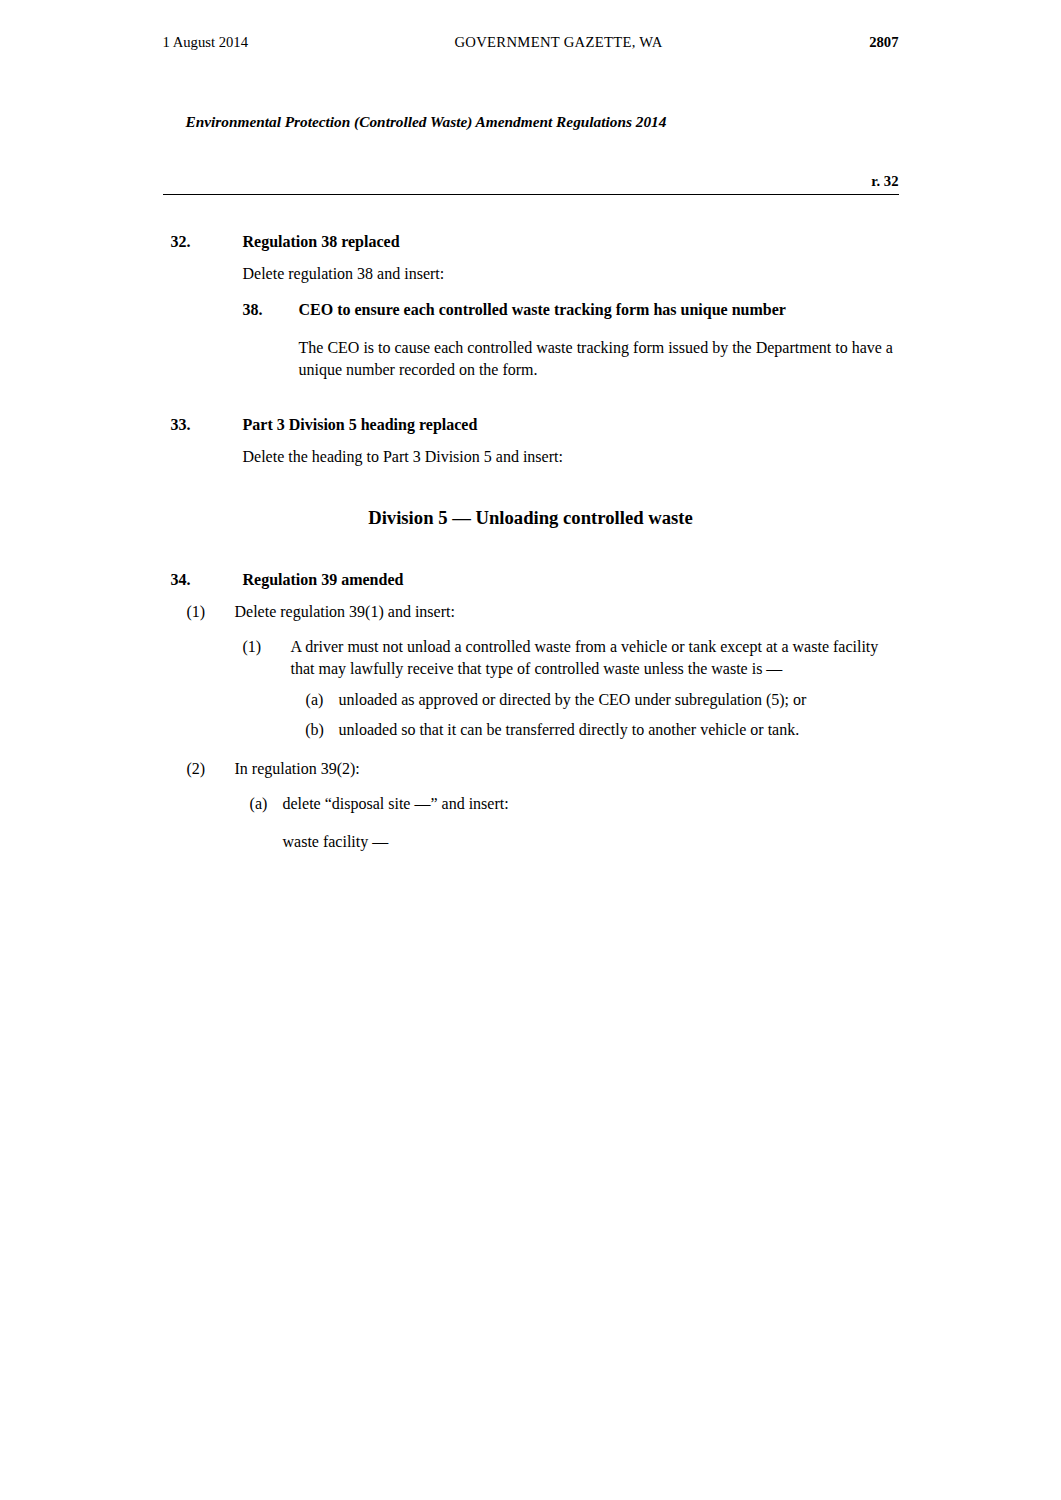1 August 2014 GOVERNMENT GAZETTE, WA 2807
Environmental Protection (Controlled Waste) Amendment Regulations 2014
r. 32
32. Regulation 38 replaced
Delete regulation 38 and insert:
38. CEO to ensure each controlled waste tracking form has unique number
The CEO is to cause each controlled waste tracking form issued by the Department to have a unique number recorded on the form.
33. Part 3 Division 5 heading replaced
Delete the heading to Part 3 Division 5 and insert:
Division 5 — Unloading controlled waste
34. Regulation 39 amended
(1) Delete regulation 39(1) and insert:
(1) A driver must not unload a controlled waste from a vehicle or tank except at a waste facility that may lawfully receive that type of controlled waste unless the waste is —
(a) unloaded as approved or directed by the CEO under subregulation (5); or
(b) unloaded so that it can be transferred directly to another vehicle or tank.
(2) In regulation 39(2):
(a) delete “disposal site —” and insert:
waste facility —